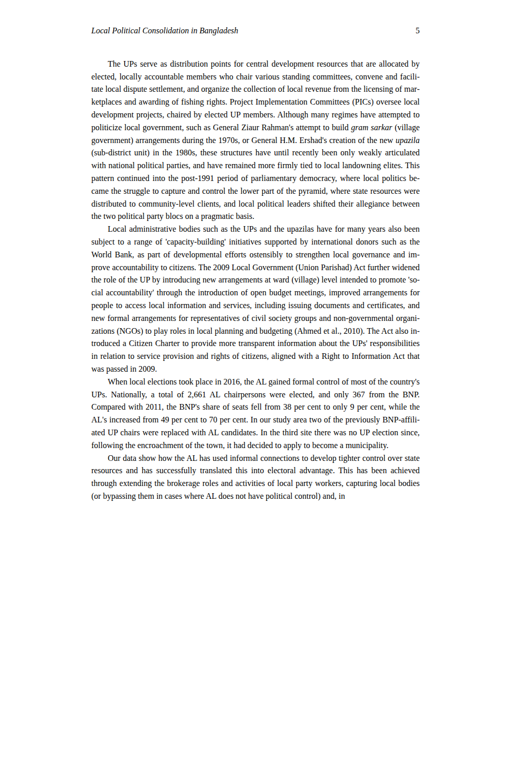Local Political Consolidation in Bangladesh 5
The UPs serve as distribution points for central development resources that are allocated by elected, locally accountable members who chair various standing committees, convene and facilitate local dispute settlement, and organize the collection of local revenue from the licensing of marketplaces and awarding of fishing rights. Project Implementation Committees (PICs) oversee local development projects, chaired by elected UP members. Although many regimes have attempted to politicize local government, such as General Ziaur Rahman's attempt to build gram sarkar (village government) arrangements during the 1970s, or General H.M. Ershad's creation of the new upazila (sub-district unit) in the 1980s, these structures have until recently been only weakly articulated with national political parties, and have remained more firmly tied to local landowning elites. This pattern continued into the post-1991 period of parliamentary democracy, where local politics became the struggle to capture and control the lower part of the pyramid, where state resources were distributed to community-level clients, and local political leaders shifted their allegiance between the two political party blocs on a pragmatic basis.
Local administrative bodies such as the UPs and the upazilas have for many years also been subject to a range of 'capacity-building' initiatives supported by international donors such as the World Bank, as part of developmental efforts ostensibly to strengthen local governance and improve accountability to citizens. The 2009 Local Government (Union Parishad) Act further widened the role of the UP by introducing new arrangements at ward (village) level intended to promote 'social accountability' through the introduction of open budget meetings, improved arrangements for people to access local information and services, including issuing documents and certificates, and new formal arrangements for representatives of civil society groups and non-governmental organizations (NGOs) to play roles in local planning and budgeting (Ahmed et al., 2010). The Act also introduced a Citizen Charter to provide more transparent information about the UPs' responsibilities in relation to service provision and rights of citizens, aligned with a Right to Information Act that was passed in 2009.
When local elections took place in 2016, the AL gained formal control of most of the country's UPs. Nationally, a total of 2,661 AL chairpersons were elected, and only 367 from the BNP. Compared with 2011, the BNP's share of seats fell from 38 per cent to only 9 per cent, while the AL's increased from 49 per cent to 70 per cent. In our study area two of the previously BNP-affiliated UP chairs were replaced with AL candidates. In the third site there was no UP election since, following the encroachment of the town, it had decided to apply to become a municipality.
Our data show how the AL has used informal connections to develop tighter control over state resources and has successfully translated this into electoral advantage. This has been achieved through extending the brokerage roles and activities of local party workers, capturing local bodies (or bypassing them in cases where AL does not have political control) and, in